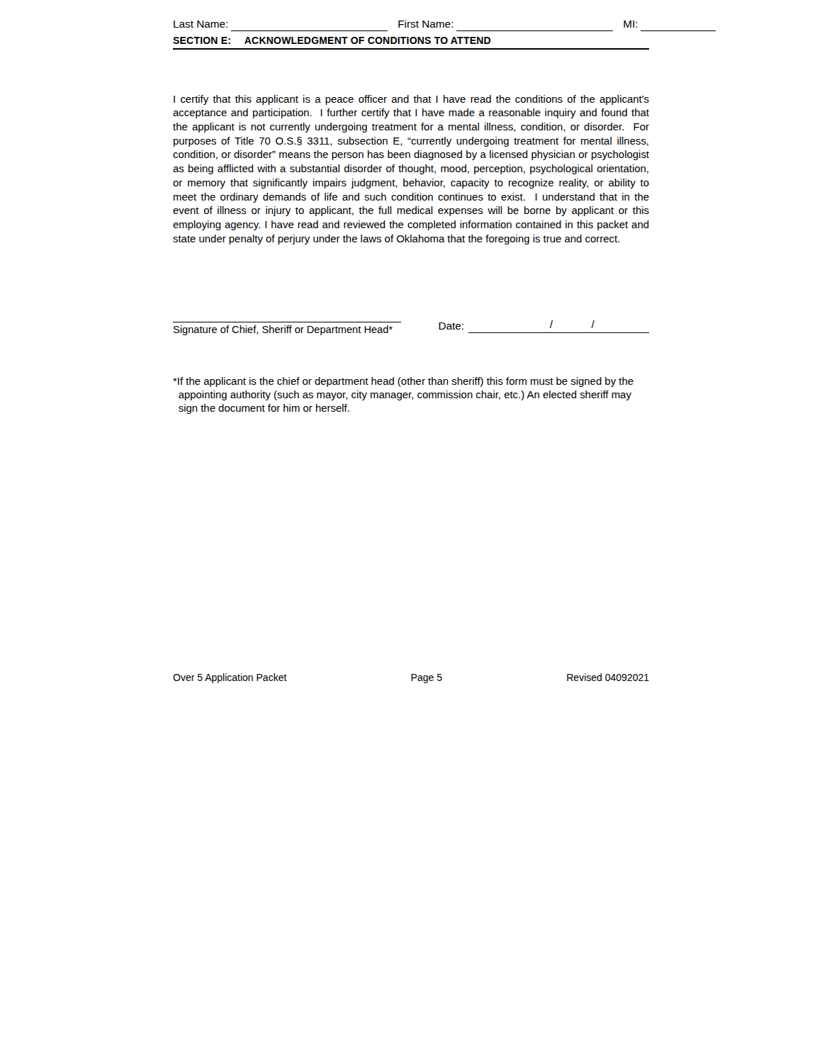Last Name: First Name: MI:
SECTION E: ACKNOWLEDGMENT OF CONDITIONS TO ATTEND
I certify that this applicant is a peace officer and that I have read the conditions of the applicant's acceptance and participation. I further certify that I have made a reasonable inquiry and found that the applicant is not currently undergoing treatment for a mental illness, condition, or disorder. For purposes of Title 70 O.S.§ 3311, subsection E, “currently undergoing treatment for mental illness, condition, or disorder” means the person has been diagnosed by a licensed physician or psychologist as being afflicted with a substantial disorder of thought, mood, perception, psychological orientation, or memory that significantly impairs judgment, behavior, capacity to recognize reality, or ability to meet the ordinary demands of life and such condition continues to exist. I understand that in the event of illness or injury to applicant, the full medical expenses will be borne by applicant or this employing agency. I have read and reviewed the completed information contained in this packet and state under penalty of perjury under the laws of Oklahoma that the foregoing is true and correct.
Signature of Chief, Sheriff or Department Head*
Date: / /
*If the applicant is the chief or department head (other than sheriff) this form must be signed by the appointing authority (such as mayor, city manager, commission chair, etc.) An elected sheriff may sign the document for him or herself.
Over 5 Application Packet Page 5 Revised 04092021